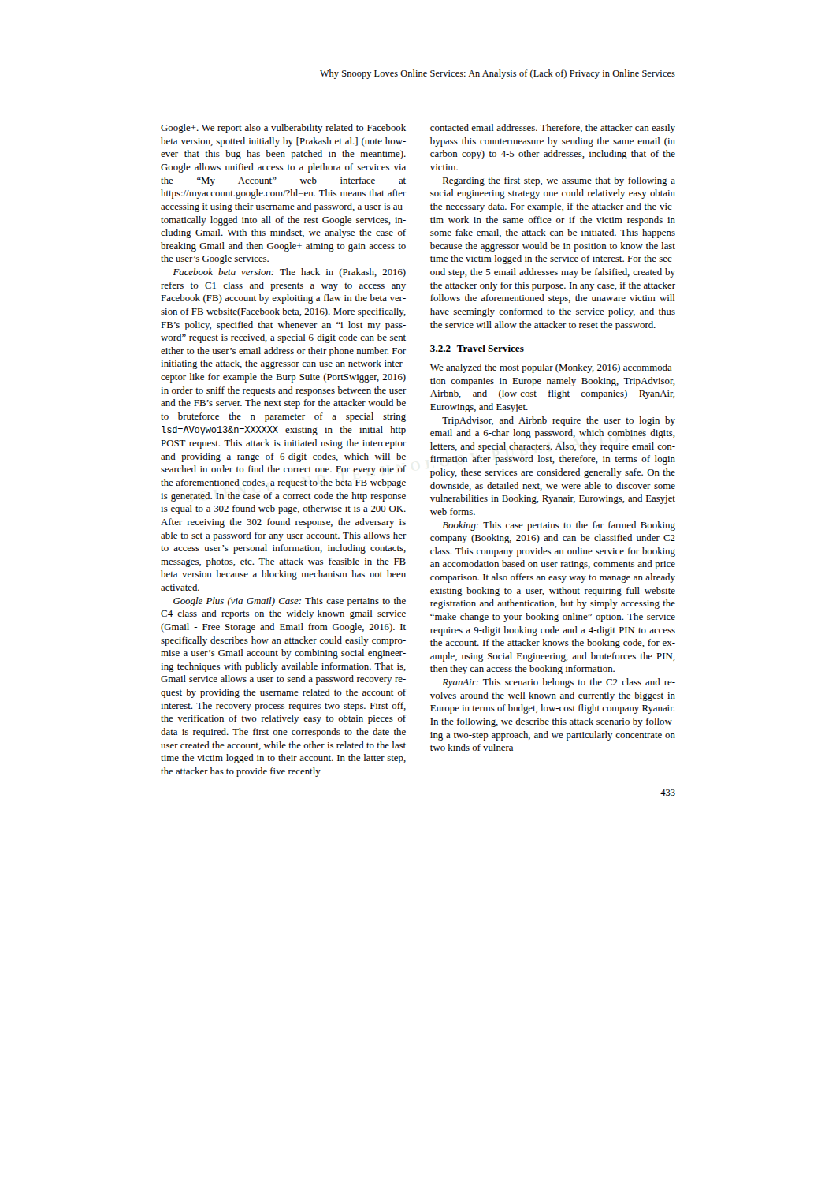Why Snoopy Loves Online Services: An Analysis of (Lack of) Privacy in Online Services
SCIENCE AND TECHNOLOGY PUBLICATIONS
Google+. We report also a vulberability related to Facebook beta version, spotted initially by [Prakash et al.] (note however that this bug has been patched in the meantime). Google allows unified access to a plethora of services via the “My Account” web interface at https://myaccount.google.com/?hl=en. This means that after accessing it using their username and password, a user is automatically logged into all of the rest Google services, including Gmail. With this mindset, we analyse the case of breaking Gmail and then Google+ aiming to gain access to the user’s Google services.
Facebook beta version: The hack in (Prakash, 2016) refers to C1 class and presents a way to access any Facebook (FB) account by exploiting a flaw in the beta version of FB website(Facebook beta, 2016). More specifically, FB’s policy, specified that whenever an “i lost my password” request is received, a special 6-digit code can be sent either to the user’s email address or their phone number. For initiating the attack, the aggressor can use an network interceptor like for example the Burp Suite (PortSwigger, 2016) in order to sniff the requests and responses between the user and the FB’s server. The next step for the attacker would be to bruteforce the n parameter of a special string lsd=AVoywo13&n=XXXXXX existing in the initial http POST request. This attack is initiated using the interceptor and providing a range of 6-digit codes, which will be searched in order to find the correct one. For every one of the aforementioned codes, a request to the beta FB webpage is generated. In the case of a correct code the http response is equal to a 302 found web page, otherwise it is a 200 OK. After receiving the 302 found response, the adversary is able to set a password for any user account. This allows her to access user’s personal information, including contacts, messages, photos, etc. The attack was feasible in the FB beta version because a blocking mechanism has not been activated.
Google Plus (via Gmail) Case: This case pertains to the C4 class and reports on the widely-known gmail service (Gmail - Free Storage and Email from Google, 2016). It specifically describes how an attacker could easily compromise a user’s Gmail account by combining social engineering techniques with publicly available information. That is, Gmail service allows a user to send a password recovery request by providing the username related to the account of interest. The recovery process requires two steps. First off, the verification of two relatively easy to obtain pieces of data is required. The first one corresponds to the date the user created the account, while the other is related to the last time the victim logged in to their account. In the latter step, the attacker has to provide five recently
contacted email addresses. Therefore, the attacker can easily bypass this countermeasure by sending the same email (in carbon copy) to 4-5 other addresses, including that of the victim.
Regarding the first step, we assume that by following a social engineering strategy one could relatively easy obtain the necessary data. For example, if the attacker and the victim work in the same office or if the victim responds in some fake email, the attack can be initiated. This happens because the aggressor would be in position to know the last time the victim logged in the service of interest. For the second step, the 5 email addresses may be falsified, created by the attacker only for this purpose. In any case, if the attacker follows the aforementioned steps, the unaware victim will have seemingly conformed to the service policy, and thus the service will allow the attacker to reset the password.
3.2.2 Travel Services
We analyzed the most popular (Monkey, 2016) accommodation companies in Europe namely Booking, TripAdvisor, Airbnb, and (low-cost flight companies) RyanAir, Eurowings, and Easyjet.
TripAdvisor, and Airbnb require the user to login by email and a 6-char long password, which combines digits, letters, and special characters. Also, they require email confirmation after password lost, therefore, in terms of login policy, these services are considered generally safe. On the downside, as detailed next, we were able to discover some vulnerabilities in Booking, Ryanair, Eurowings, and Easyjet web forms.
Booking: This case pertains to the far farmed Booking company (Booking, 2016) and can be classified under C2 class. This company provides an online service for booking an accomodation based on user ratings, comments and price comparison. It also offers an easy way to manage an already existing booking to a user, without requiring full website registration and authentication, but by simply accessing the “make change to your booking online” option. The service requires a 9-digit booking code and a 4-digit PIN to access the account. If the attacker knows the booking code, for example, using Social Engineering, and bruteforces the PIN, then they can access the booking information.
RyanAir: This scenario belongs to the C2 class and revolves around the well-known and currently the biggest in Europe in terms of budget, low-cost flight company Ryanair. In the following, we describe this attack scenario by following a two-step approach, and we particularly concentrate on two kinds of vulnera-
433